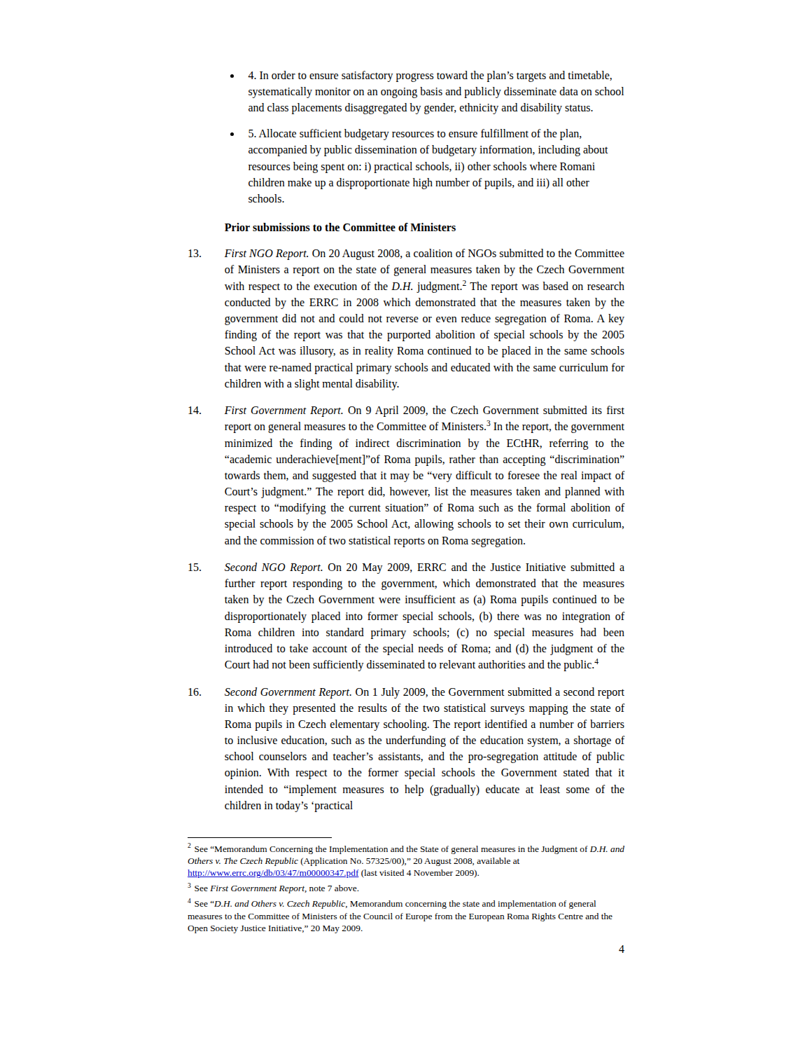4. In order to ensure satisfactory progress toward the plan’s targets and timetable, systematically monitor on an ongoing basis and publicly disseminate data on school and class placements disaggregated by gender, ethnicity and disability status.
5. Allocate sufficient budgetary resources to ensure fulfillment of the plan, accompanied by public dissemination of budgetary information, including about resources being spent on: i) practical schools, ii) other schools where Romani children make up a disproportionate high number of pupils, and iii) all other schools.
Prior submissions to the Committee of Ministers
First NGO Report. On 20 August 2008, a coalition of NGOs submitted to the Committee of Ministers a report on the state of general measures taken by the Czech Government with respect to the execution of the D.H. judgment.2 The report was based on research conducted by the ERRC in 2008 which demonstrated that the measures taken by the government did not and could not reverse or even reduce segregation of Roma. A key finding of the report was that the purported abolition of special schools by the 2005 School Act was illusory, as in reality Roma continued to be placed in the same schools that were re-named practical primary schools and educated with the same curriculum for children with a slight mental disability.
First Government Report. On 9 April 2009, the Czech Government submitted its first report on general measures to the Committee of Ministers.3 In the report, the government minimized the finding of indirect discrimination by the ECtHR, referring to the “academic underachieve[ment]”of Roma pupils, rather than accepting “discrimination” towards them, and suggested that it may be “very difficult to foresee the real impact of Court’s judgment.” The report did, however, list the measures taken and planned with respect to “modifying the current situation” of Roma such as the formal abolition of special schools by the 2005 School Act, allowing schools to set their own curriculum, and the commission of two statistical reports on Roma segregation.
Second NGO Report. On 20 May 2009, ERRC and the Justice Initiative submitted a further report responding to the government, which demonstrated that the measures taken by the Czech Government were insufficient as (a) Roma pupils continued to be disproportionately placed into former special schools, (b) there was no integration of Roma children into standard primary schools; (c) no special measures had been introduced to take account of the special needs of Roma; and (d) the judgment of the Court had not been sufficiently disseminated to relevant authorities and the public.4
Second Government Report. On 1 July 2009, the Government submitted a second report in which they presented the results of the two statistical surveys mapping the state of Roma pupils in Czech elementary schooling. The report identified a number of barriers to inclusive education, such as the underfunding of the education system, a shortage of school counselors and teacher’s assistants, and the pro-segregation attitude of public opinion. With respect to the former special schools the Government stated that it intended to “implement measures to help (gradually) educate at least some of the children in today’s ‘practical
2 See “Memorandum Concerning the Implementation and the State of general measures in the Judgment of D.H. and Others v. The Czech Republic (Application No. 57325/00),” 20 August 2008, available at http://www.errc.org/db/03/47/m00000347.pdf (last visited 4 November 2009).
3 See First Government Report, note 7 above.
4 See “D.H. and Others v. Czech Republic, Memorandum concerning the state and implementation of general measures to the Committee of Ministers of the Council of Europe from the European Roma Rights Centre and the Open Society Justice Initiative,” 20 May 2009.
4